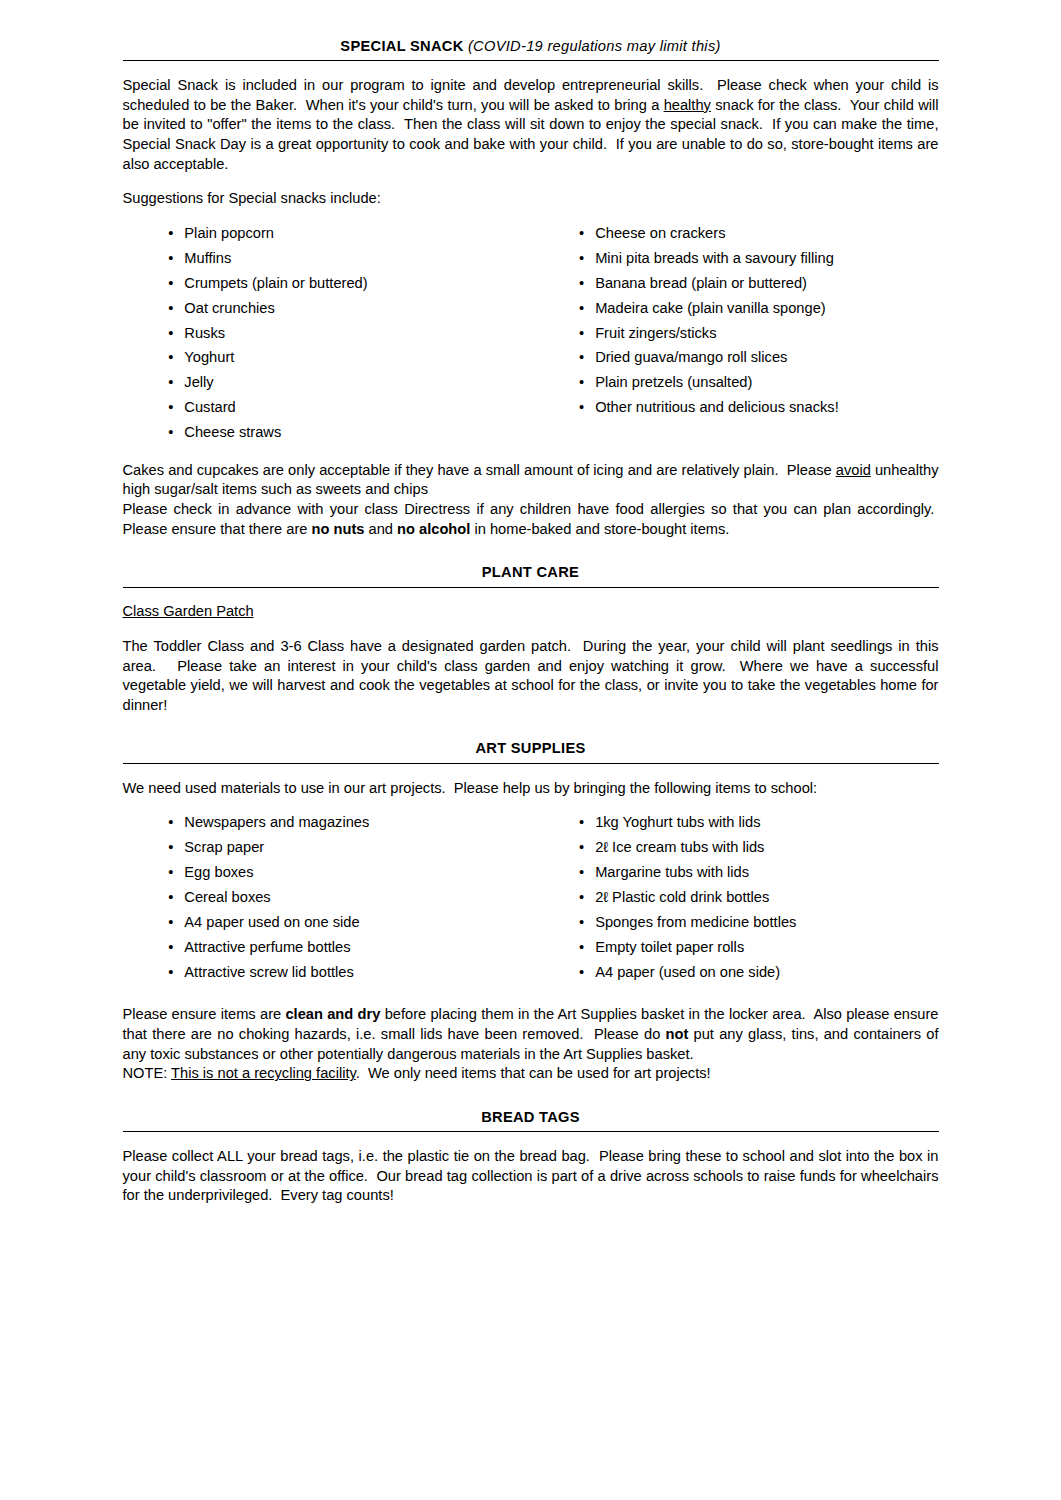SPECIAL SNACK (COVID-19 regulations may limit this)
Special Snack is included in our program to ignite and develop entrepreneurial skills. Please check when your child is scheduled to be the Baker. When it's your child's turn, you will be asked to bring a healthy snack for the class. Your child will be invited to "offer" the items to the class. Then the class will sit down to enjoy the special snack. If you can make the time, Special Snack Day is a great opportunity to cook and bake with your child. If you are unable to do so, store-bought items are also acceptable.
Suggestions for Special snacks include:
Plain popcorn
Muffins
Crumpets (plain or buttered)
Oat crunchies
Rusks
Yoghurt
Jelly
Custard
Cheese straws
Cheese on crackers
Mini pita breads with a savoury filling
Banana bread (plain or buttered)
Madeira cake (plain vanilla sponge)
Fruit zingers/sticks
Dried guava/mango roll slices
Plain pretzels (unsalted)
Other nutritious and delicious snacks!
Cakes and cupcakes are only acceptable if they have a small amount of icing and are relatively plain. Please avoid unhealthy high sugar/salt items such as sweets and chips
Please check in advance with your class Directress if any children have food allergies so that you can plan accordingly. Please ensure that there are no nuts and no alcohol in home-baked and store-bought items.
PLANT CARE
Class Garden Patch
The Toddler Class and 3-6 Class have a designated garden patch. During the year, your child will plant seedlings in this area. Please take an interest in your child's class garden and enjoy watching it grow. Where we have a successful vegetable yield, we will harvest and cook the vegetables at school for the class, or invite you to take the vegetables home for dinner!
ART SUPPLIES
We need used materials to use in our art projects. Please help us by bringing the following items to school:
Newspapers and magazines
Scrap paper
Egg boxes
Cereal boxes
A4 paper used on one side
Attractive perfume bottles
Attractive screw lid bottles
1kg Yoghurt tubs with lids
2ℓ Ice cream tubs with lids
Margarine tubs with lids
2ℓ Plastic cold drink bottles
Sponges from medicine bottles
Empty toilet paper rolls
A4 paper (used on one side)
Please ensure items are clean and dry before placing them in the Art Supplies basket in the locker area. Also please ensure that there are no choking hazards, i.e. small lids have been removed. Please do not put any glass, tins, and containers of any toxic substances or other potentially dangerous materials in the Art Supplies basket.
NOTE: This is not a recycling facility. We only need items that can be used for art projects!
BREAD TAGS
Please collect ALL your bread tags, i.e. the plastic tie on the bread bag. Please bring these to school and slot into the box in your child's classroom or at the office. Our bread tag collection is part of a drive across schools to raise funds for wheelchairs for the underprivileged. Every tag counts!